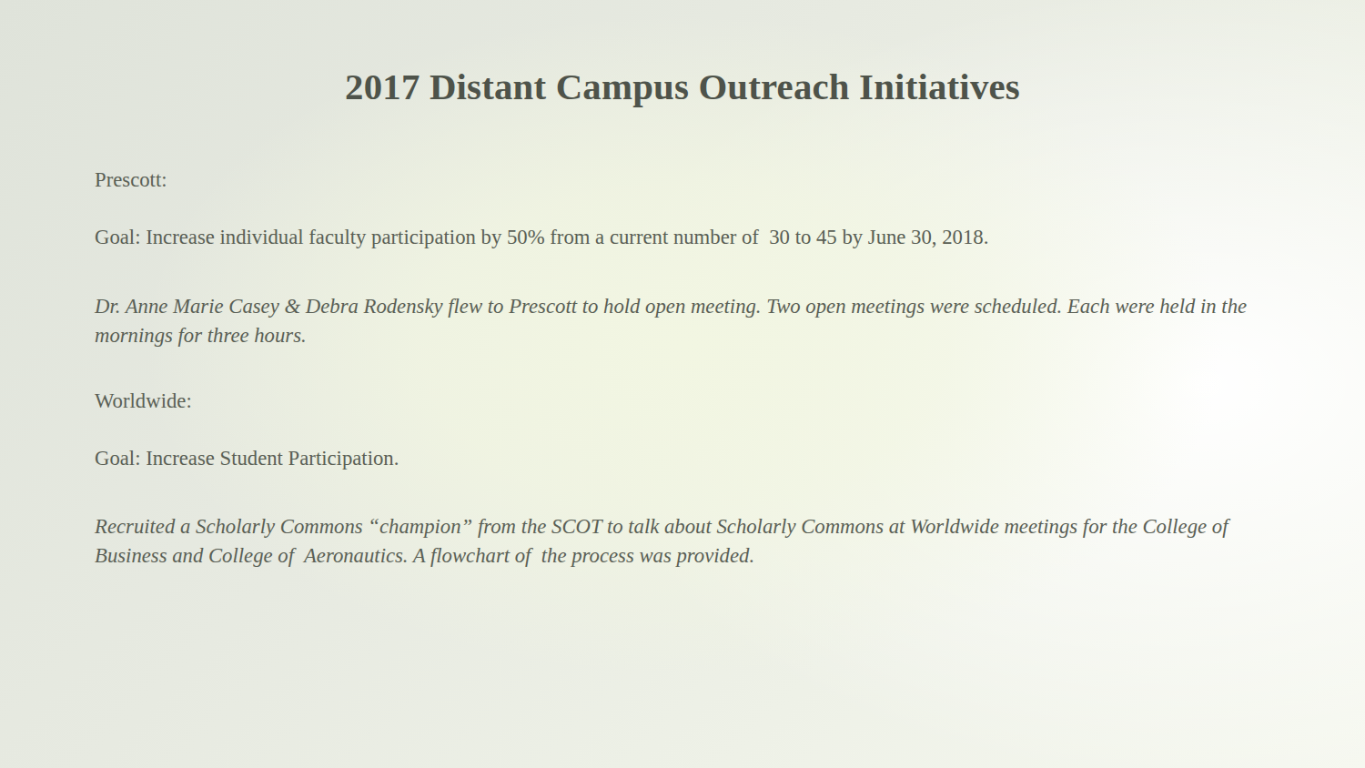2017 Distant Campus Outreach Initiatives
Prescott:
Goal: Increase individual faculty participation by 50% from a current number of 30 to 45 by June 30, 2018.
Dr. Anne Marie Casey & Debra Rodensky flew to Prescott to hold open meeting. Two open meetings were scheduled. Each were held in the mornings for three hours.
Worldwide:
Goal: Increase Student Participation.
Recruited a Scholarly Commons “champion” from the SCOT to talk about Scholarly Commons at Worldwide meetings for the College of Business and College of Aeronautics. A flowchart of the process was provided.